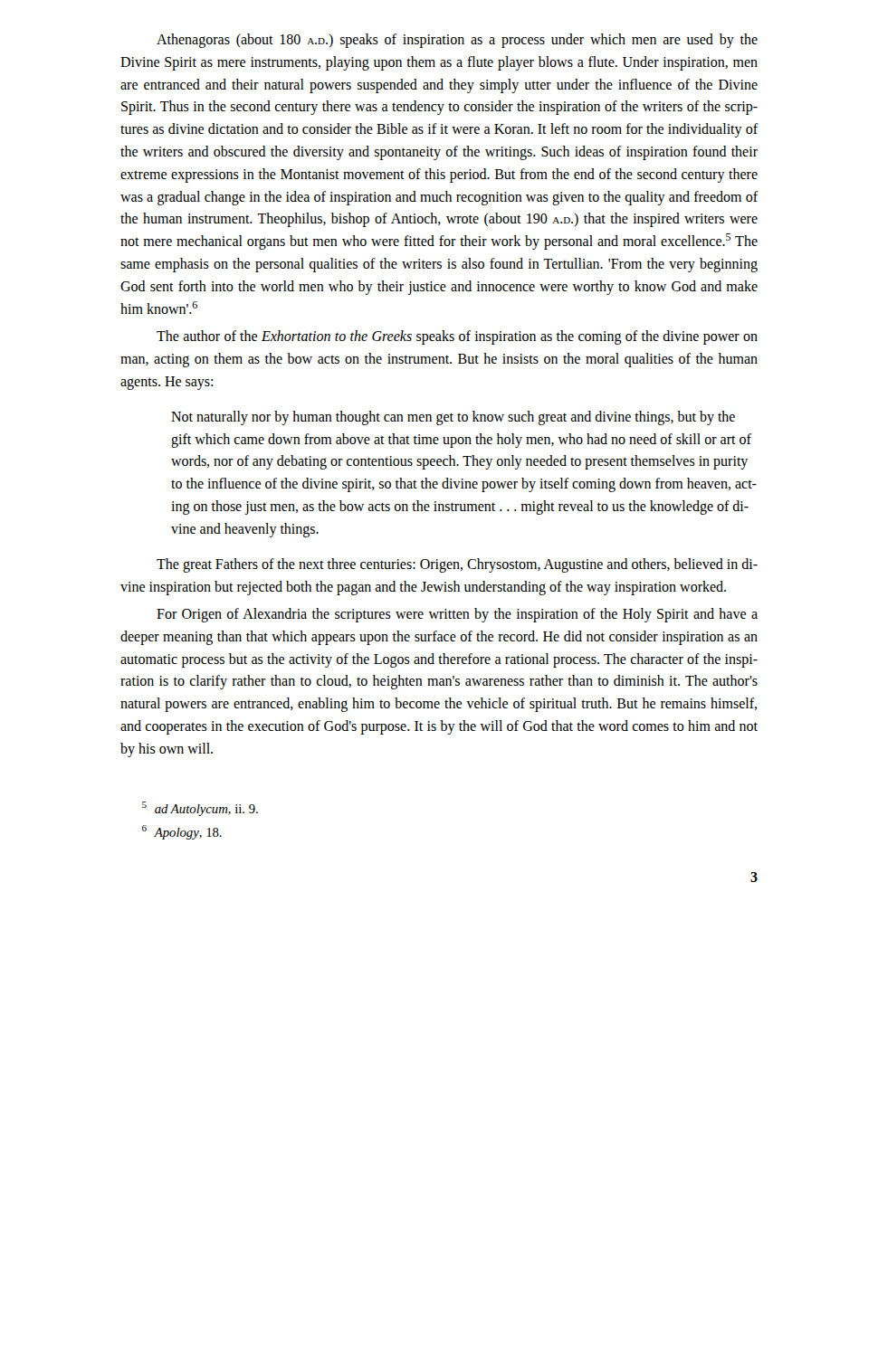Athenagoras (about 180 a.d.) speaks of inspiration as a process under which men are used by the Divine Spirit as mere instruments, playing upon them as a flute player blows a flute. Under inspiration, men are entranced and their natural powers suspended and they simply utter under the influence of the Divine Spirit. Thus in the second century there was a tendency to consider the inspiration of the writers of the scriptures as divine dictation and to consider the Bible as if it were a Koran. It left no room for the individuality of the writers and obscured the diversity and spontaneity of the writings. Such ideas of inspiration found their extreme expressions in the Montanist movement of this period. But from the end of the second century there was a gradual change in the idea of inspiration and much recognition was given to the quality and freedom of the human instrument. Theophilus, bishop of Antioch, wrote (about 190 a.d.) that the inspired writers were not mere mechanical organs but men who were fitted for their work by personal and moral excellence.5 The same emphasis on the personal qualities of the writers is also found in Tertullian. 'From the very beginning God sent forth into the world men who by their justice and innocence were worthy to know God and make him known'.6
The author of the Exhortation to the Greeks speaks of inspiration as the coming of the divine power on man, acting on them as the bow acts on the instrument. But he insists on the moral qualities of the human agents. He says:
Not naturally nor by human thought can men get to know such great and divine things, but by the gift which came down from above at that time upon the holy men, who had no need of skill or art of words, nor of any debating or contentious speech. They only needed to present themselves in purity to the influence of the divine spirit, so that the divine power by itself coming down from heaven, acting on those just men, as the bow acts on the instrument . . . might reveal to us the knowledge of divine and heavenly things.
The great Fathers of the next three centuries: Origen, Chrysostom, Augustine and others, believed in divine inspiration but rejected both the pagan and the Jewish understanding of the way inspiration worked.
For Origen of Alexandria the scriptures were written by the inspiration of the Holy Spirit and have a deeper meaning than that which appears upon the surface of the record. He did not consider inspiration as an automatic process but as the activity of the Logos and therefore a rational process. The character of the inspiration is to clarify rather than to cloud, to heighten man's awareness rather than to diminish it. The author's natural powers are entranced, enabling him to become the vehicle of spiritual truth. But he remains himself, and cooperates in the execution of God's purpose. It is by the will of God that the word comes to him and not by his own will.
5 ad Autolycum, ii. 9.
6 Apology, 18.
3